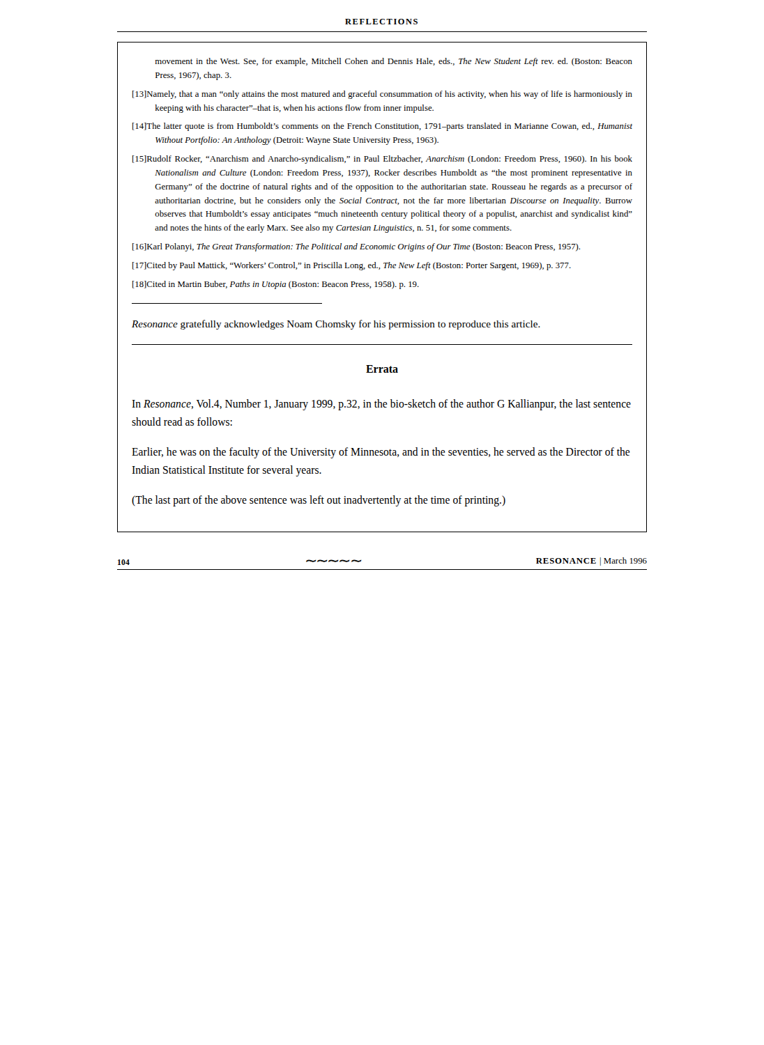REFLECTIONS
movement in the West. See, for example, Mitchell Cohen and Dennis Hale, eds., The New Student Left rev. ed. (Boston: Beacon Press, 1967), chap. 3.
[13] Namely, that a man “only attains the most matured and graceful consummation of his activity, when his way of life is harmoniously in keeping with his character”–that is, when his actions flow from inner impulse.
[14] The latter quote is from Humboldt’s comments on the French Constitution, 1791–parts translated in Marianne Cowan, ed., Humanist Without Portfolio: An Anthology (Detroit: Wayne State University Press, 1963).
[15] Rudolf Rocker, “Anarchism and Anarcho-syndicalism,” in Paul Eltzbacher, Anarchism (London: Freedom Press, 1960). In his book Nationalism and Culture (London: Freedom Press, 1937), Rocker describes Humboldt as “the most prominent representative in Germany” of the doctrine of natural rights and of the opposition to the authoritarian state. Rousseau he regards as a precursor of authoritarian doctrine, but he considers only the Social Contract, not the far more libertarian Discourse on Inequality. Burrow observes that Humboldt’s essay anticipates “much nineteenth century political theory of a populist, anarchist and syndicalist kind” and notes the hints of the early Marx. See also my Cartesian Linguistics, n. 51, for some comments.
[16] Karl Polanyi, The Great Transformation: The Political and Economic Origins of Our Time (Boston: Beacon Press, 1957).
[17] Cited by Paul Mattick, “Workers’ Control,” in Priscilla Long, ed., The New Left (Boston: Porter Sargent, 1969), p. 377.
[18] Cited in Martin Buber, Paths in Utopia (Boston: Beacon Press, 1958). p. 19.
Resonance gratefully acknowledges Noam Chomsky for his permission to reproduce this article.
Errata
In Resonance, Vol.4, Number 1, January 1999, p.32, in the bio-sketch of the author G Kallianpur, the last sentence should read as follows:
Earlier, he was on the faculty of the University of Minnesota, and in the seventies, he served as the Director of the Indian Statistical Institute for several years.
(The last part of the above sentence was left out inadvertently at the time of printing.)
104
∼∼∼∼∼
RESONANCE | March 1996